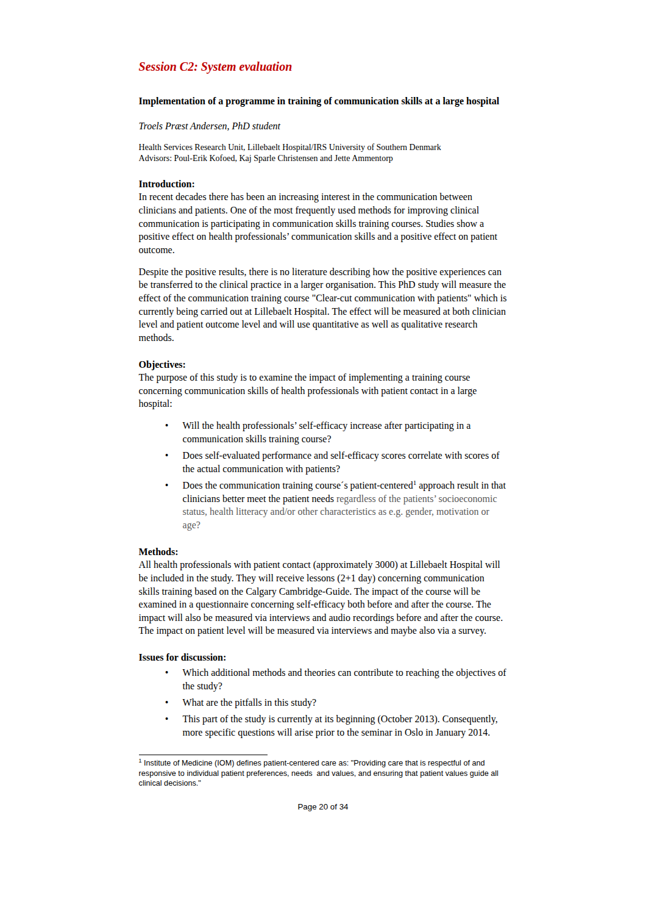Session C2: System evaluation
Implementation of a programme in training of communication skills at a large hospital
Troels Præst Andersen, PhD student
Health Services Research Unit, Lillebaelt Hospital/IRS University of Southern Denmark
Advisors: Poul-Erik Kofoed, Kaj Sparle Christensen and Jette Ammentorp
Introduction:
In recent decades there has been an increasing interest in the communication between clinicians and patients. One of the most frequently used methods for improving clinical communication is participating in communication skills training courses. Studies show a positive effect on health professionals’ communication skills and a positive effect on patient outcome.
Despite the positive results, there is no literature describing how the positive experiences can be transferred to the clinical practice in a larger organisation. This PhD study will measure the effect of the communication training course "Clear-cut communication with patients" which is currently being carried out at Lillebaelt Hospital. The effect will be measured at both clinician level and patient outcome level and will use quantitative as well as qualitative research methods.
Objectives:
The purpose of this study is to examine the impact of implementing a training course concerning communication skills of health professionals with patient contact in a large hospital:
Will the health professionals’ self-efficacy increase after participating in a communication skills training course?
Does self-evaluated performance and self-efficacy scores correlate with scores of the actual communication with patients?
Does the communication training course´s patient-centered1 approach result in that clinicians better meet the patient needs regardless of the patients’ socioeconomic status, health litteracy and/or other characteristics as e.g. gender, motivation or age?
Methods:
All health professionals with patient contact (approximately 3000) at Lillebaelt Hospital will be included in the study. They will receive lessons (2+1 day) concerning communication skills training based on the Calgary Cambridge-Guide. The impact of the course will be examined in a questionnaire concerning self-efficacy both before and after the course. The impact will also be measured via interviews and audio recordings before and after the course. The impact on patient level will be measured via interviews and maybe also via a survey.
Issues for discussion:
Which additional methods and theories can contribute to reaching the objectives of the study?
What are the pitfalls in this study?
This part of the study is currently at its beginning (October 2013). Consequently, more specific questions will arise prior to the seminar in Oslo in January 2014.
1 Institute of Medicine (IOM) defines patient-centered care as: "Providing care that is respectful of and responsive to individual patient preferences, needs and values, and ensuring that patient values guide all clinical decisions."
Page 20 of 34